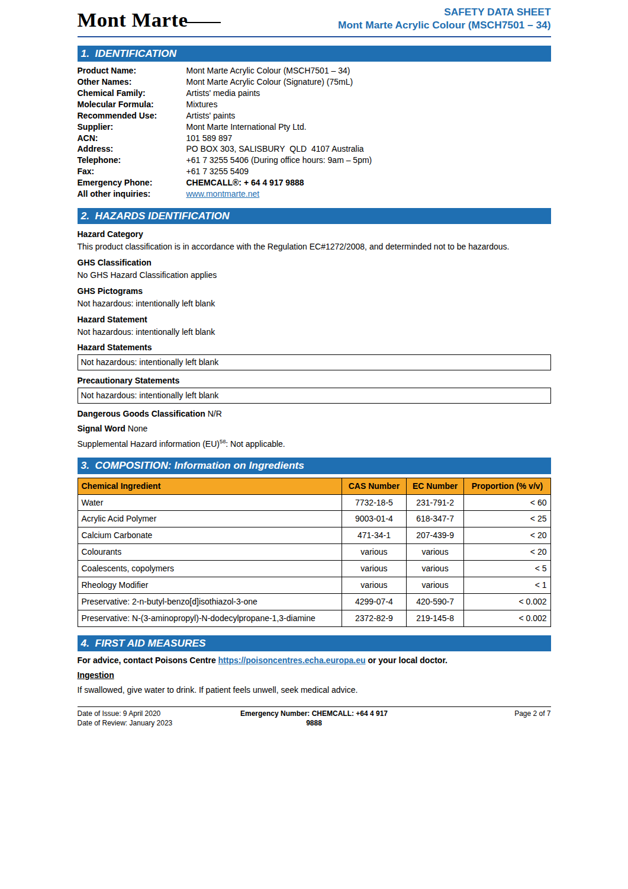Mont Marte
SAFETY DATA SHEET
Mont Marte Acrylic Colour (MSCH7501 – 34)
1. IDENTIFICATION
| Product Name: | Mont Marte Acrylic Colour (MSCH7501 – 34) |
| Other Names: | Mont Marte Acrylic Colour (Signature) (75mL) |
| Chemical Family: | Artists' media paints |
| Molecular Formula: | Mixtures |
| Recommended Use: | Artists' paints |
| Supplier: | Mont Marte International Pty Ltd. |
| ACN: | 101 589 897 |
| Address: | PO BOX 303, SALISBURY QLD 4107 Australia |
| Telephone: | +61 7 3255 5406 (During office hours: 9am – 5pm) |
| Fax: | +61 7 3255 5409 |
| Emergency Phone: | CHEMCALL®: + 64 4 917 9888 |
| All other inquiries: | www.montmarte.net |
2. HAZARDS IDENTIFICATION
Hazard Category
This product classification is in accordance with the Regulation EC#1272/2008, and determinded not to be hazardous.
GHS Classification
No GHS Hazard Classification applies
GHS Pictograms
Not hazardous: intentionally left blank
Hazard Statement
Not hazardous: intentionally left blank
Hazard Statements
Not hazardous: intentionally left blank
Precautionary Statements
Not hazardous: intentionally left blank
Dangerous Goods Classification N/R
Signal Word None
Supplemental Hazard information (EU)58: Not applicable.
3. COMPOSITION: Information on Ingredients
| Chemical Ingredient | CAS Number | EC Number | Proportion (% v/v) |
| --- | --- | --- | --- |
| Water | 7732-18-5 | 231-791-2 | < 60 |
| Acrylic Acid Polymer | 9003-01-4 | 618-347-7 | < 25 |
| Calcium Carbonate | 471-34-1 | 207-439-9 | < 20 |
| Colourants | various | various | < 20 |
| Coalescents, copolymers | various | various | < 5 |
| Rheology Modifier | various | various | < 1 |
| Preservative: 2-n-butyl-benzo[d]isothiazol-3-one | 4299-07-4 | 420-590-7 | < 0.002 |
| Preservative: N-(3-aminopropyl)-N-dodecylpropane-1,3-diamine | 2372-82-9 | 219-145-8 | < 0.002 |
4. FIRST AID MEASURES
For advice, contact Poisons Centre https://poisoncentres.echa.europa.eu or your local doctor.
Ingestion
If swallowed, give water to drink. If patient feels unwell, seek medical advice.
Date of Issue: 9 April 2020
Date of Review: January 2023
Emergency Number: CHEMCALL: +64 4 917 9888
Page 2 of 7